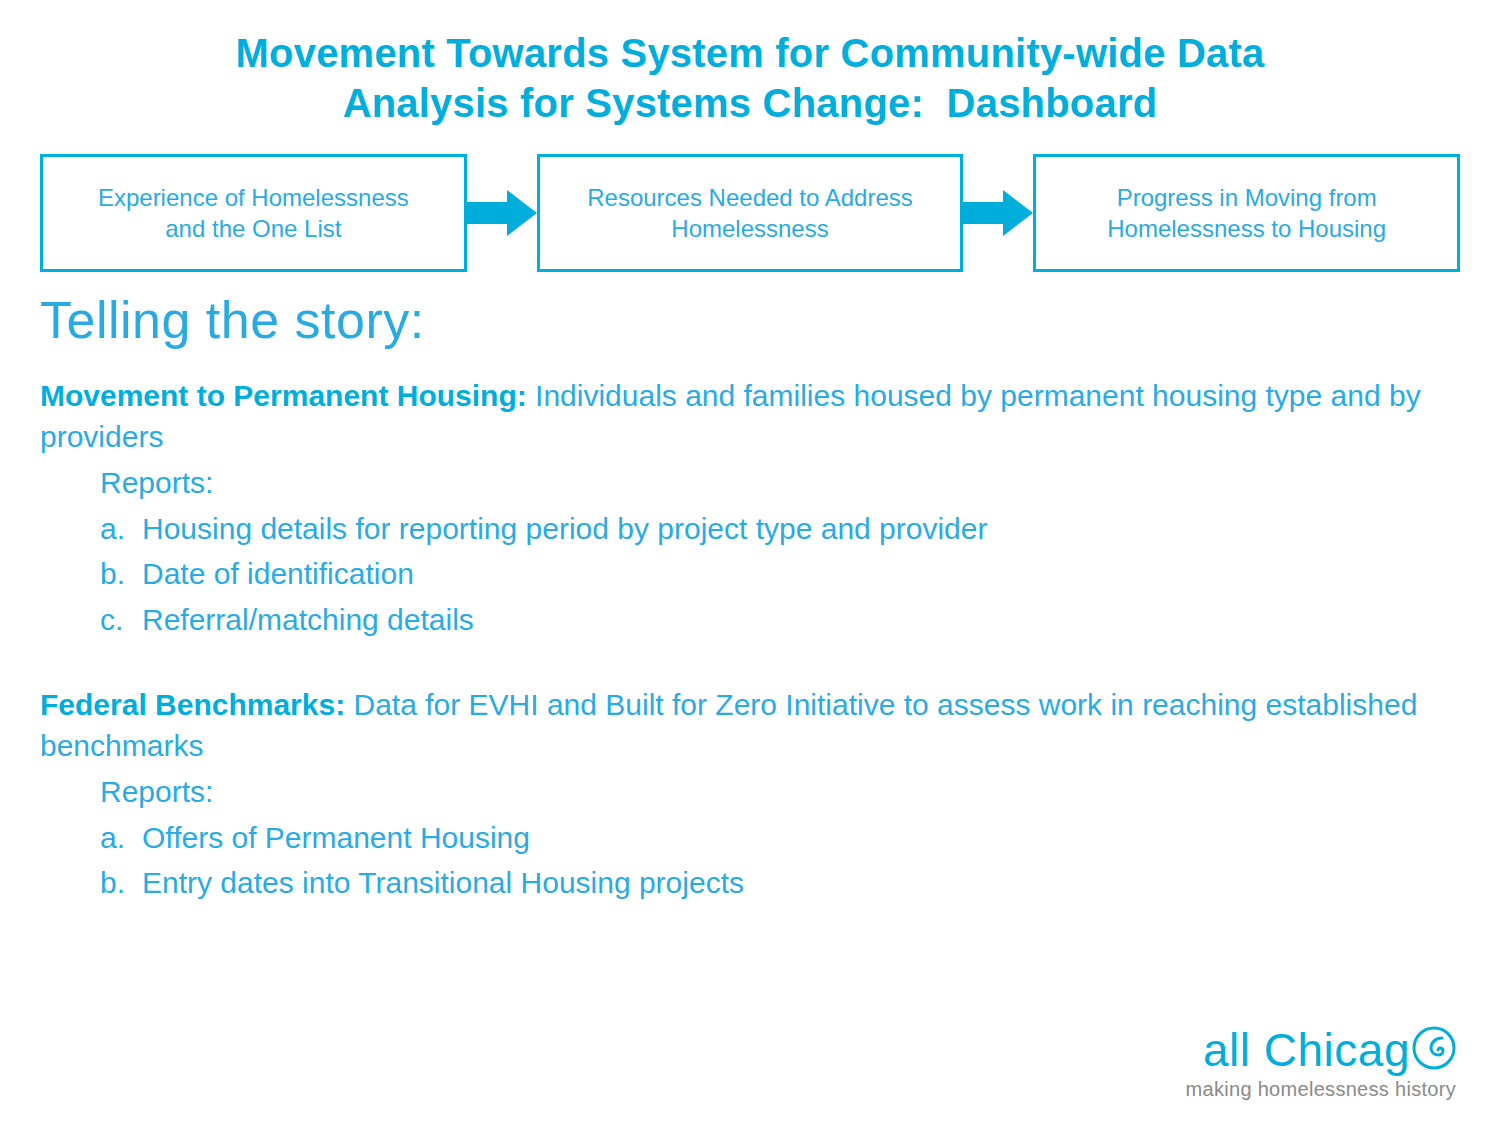Movement Towards System for Community-wide Data
Analysis for Systems Change: Dashboard
Experience of Homelessness
and the One List
Resources Needed to Address
Homelessness
Progress in Moving from
Homelessness to Housing
Telling the story:
Movement to Permanent Housing: Individuals and families housed by permanent housing type and by providers
Reports:
a. Housing details for reporting period by project type and provider
b. Date of identification
c. Referral/matching details
Federal Benchmarks: Data for EVHI and Built for Zero Initiative to assess work in reaching established benchmarks
Reports:
a. Offers of Permanent Housing
b. Entry dates into Transitional Housing projects
all Chicag
making homelessness history